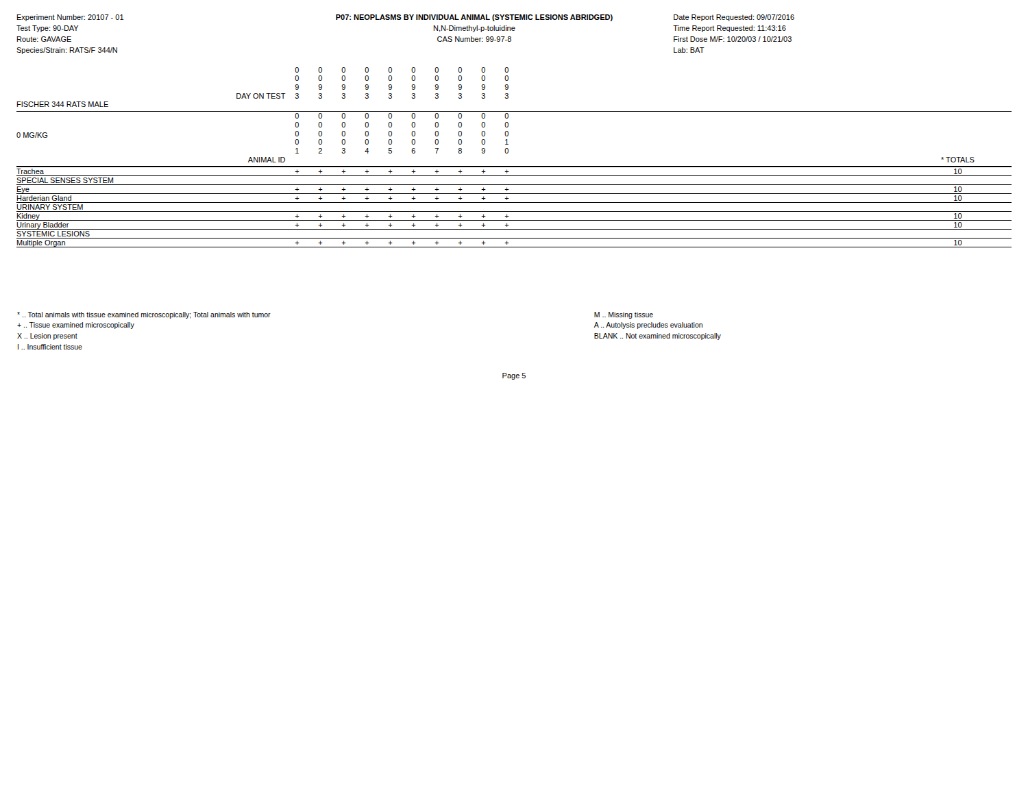| Experiment Number: 20107 - 01 Test Type: 90-DAY Route: GAVAGE Species/Strain: RATS/F 344/N | P07: NEOPLASMS BY INDIVIDUAL ANIMAL (SYSTEMIC LESIONS ABRIDGED) N,N-Dimethyl-p-toluidine CAS Number: 99-97-8 | Date Report Requested: 09/07/2016 Time Report Requested: 11:43:16 First Dose M/F: 10/20/03 / 10/21/03 Lab: BAT |
| DAY ON TEST | 0 0 9 3 | 0 0 9 3 | 0 0 9 3 | 0 0 9 3 | 0 0 9 3 | 0 0 9 3 | 0 0 9 3 | 0 0 9 3 | 0 0 9 3 | 0 0 9 3 | | |
| FISCHER 344 RATS MALE | | | | |
| 0 MG/KG | 0 0 0 0 1 | 0 0 0 0 2 | 0 0 0 0 3 | 0 0 0 0 4 | 0 0 0 0 5 | 0 0 0 0 6 | 0 0 0 0 7 | 0 0 0 0 8 | 0 0 0 0 9 | 0 0 0 1 0 | | |
| ANIMAL ID | | | * TOTALS |
| Trachea | + | + | + | + | + | + | + | + | + | + | | 10 |
| SPECIAL SENSES SYSTEM | | | |
| Eye | + | + | + | + | + | + | + | + | + | + | | 10 |
| Harderian Gland | + | + | + | + | + | + | + | + | + | + | | 10 |
| URINARY SYSTEM | | | |
| Kidney | + | + | + | + | + | + | + | + | + | + | | 10 |
| Urinary Bladder | + | + | + | + | + | + | + | + | + | + | | 10 |
| SYSTEMIC LESIONS | | | |
| Multiple Organ | + | + | + | + | + | + | + | + | + | + | | 10 |
| * .. Total animals with tissue examined microscopically; Total animals with tumor + .. Tissue examined microscopically X .. Lesion present I .. Insufficient tissue | M .. Missing tissue A .. Autolysis precludes evaluation BLANK .. Not examined microscopically |
Page 5